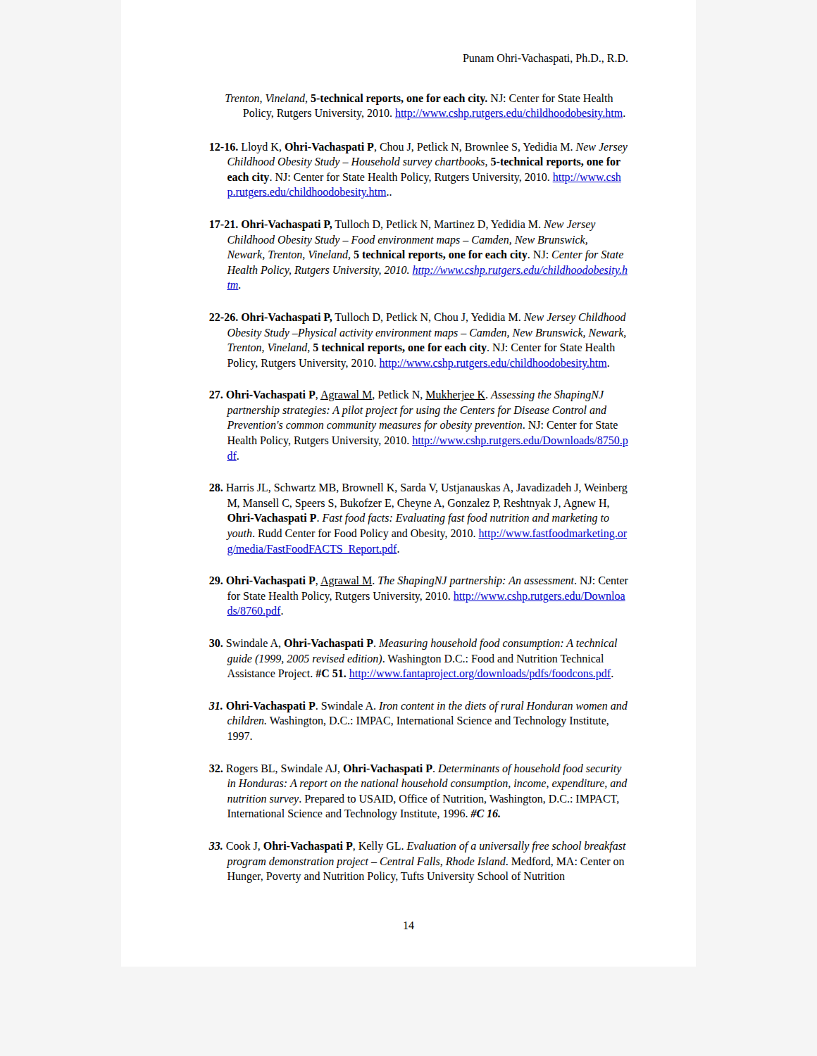Punam Ohri-Vachaspati, Ph.D., R.D.
Trenton, Vineland, 5-technical reports, one for each city. NJ: Center for State Health Policy, Rutgers University, 2010. http://www.cshp.rutgers.edu/childhoodobesity.htm.
12-16. Lloyd K, Ohri-Vachaspati P, Chou J, Petlick N, Brownlee S, Yedidia M. New Jersey Childhood Obesity Study – Household survey chartbooks, 5-technical reports, one for each city. NJ: Center for State Health Policy, Rutgers University, 2010. http://www.cshp.rutgers.edu/childhoodobesity.htm..
17-21. Ohri-Vachaspati P, Tulloch D, Petlick N, Martinez D, Yedidia M. New Jersey Childhood Obesity Study – Food environment maps – Camden, New Brunswick, Newark, Trenton, Vineland, 5 technical reports, one for each city. NJ: Center for State Health Policy, Rutgers University, 2010. http://www.cshp.rutgers.edu/childhoodobesity.htm.
22-26. Ohri-Vachaspati P, Tulloch D, Petlick N, Chou J, Yedidia M. New Jersey Childhood Obesity Study –Physical activity environment maps – Camden, New Brunswick, Newark, Trenton, Vineland, 5 technical reports, one for each city. NJ: Center for State Health Policy, Rutgers University, 2010. http://www.cshp.rutgers.edu/childhoodobesity.htm.
27. Ohri-Vachaspati P, Agrawal M, Petlick N, Mukherjee K. Assessing the ShapingNJ partnership strategies: A pilot project for using the Centers for Disease Control and Prevention's common community measures for obesity prevention. NJ: Center for State Health Policy, Rutgers University, 2010. http://www.cshp.rutgers.edu/Downloads/8750.pdf.
28. Harris JL, Schwartz MB, Brownell K, Sarda V, Ustjanauskas A, Javadizadeh J, Weinberg M, Mansell C, Speers S, Bukofzer E, Cheyne A, Gonzalez P, Reshtnyak J, Agnew H, Ohri-Vachaspati P. Fast food facts: Evaluating fast food nutrition and marketing to youth. Rudd Center for Food Policy and Obesity, 2010. http://www.fastfoodmarketing.org/media/FastFoodFACTS_Report.pdf.
29. Ohri-Vachaspati P, Agrawal M. The ShapingNJ partnership: An assessment. NJ: Center for State Health Policy, Rutgers University, 2010. http://www.cshp.rutgers.edu/Downloads/8760.pdf.
30. Swindale A, Ohri-Vachaspati P. Measuring household food consumption: A technical guide (1999, 2005 revised edition). Washington D.C.: Food and Nutrition Technical Assistance Project. #C 51. http://www.fantaproject.org/downloads/pdfs/foodcons.pdf.
31. Ohri-Vachaspati P. Swindale A. Iron content in the diets of rural Honduran women and children. Washington, D.C.: IMPAC, International Science and Technology Institute, 1997.
32. Rogers BL, Swindale AJ, Ohri-Vachaspati P. Determinants of household food security in Honduras: A report on the national household consumption, income, expenditure, and nutrition survey. Prepared to USAID, Office of Nutrition, Washington, D.C.: IMPACT, International Science and Technology Institute, 1996. #C 16.
33. Cook J, Ohri-Vachaspati P, Kelly GL. Evaluation of a universally free school breakfast program demonstration project – Central Falls, Rhode Island. Medford, MA: Center on Hunger, Poverty and Nutrition Policy, Tufts University School of Nutrition
14